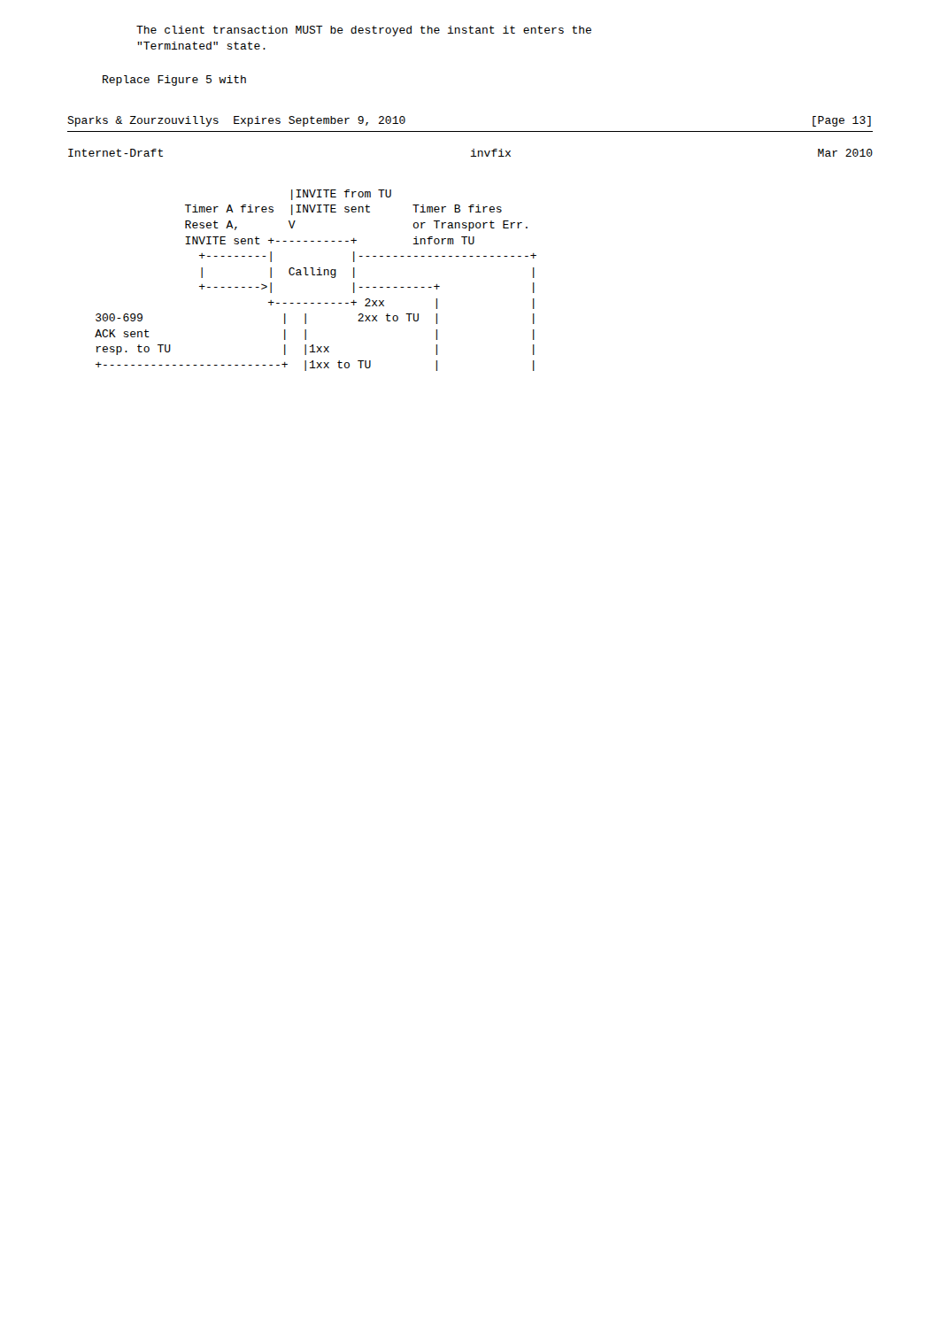The client transaction MUST be destroyed the instant it enters the
"Terminated" state.
Replace Figure 5 with
Sparks & Zourzouvillys Expires September 9, 2010[Page 13]
Internet-Draft invfix Mar 2010
                                |INVITE from TU
                 Timer A fires  |INVITE sent      Timer B fires
                 Reset A,       V                 or Transport Err.
                 INVITE sent +-----------+        inform TU
                   +---------|           |-------------------------+
                   |         |  Calling  |                         |
                   +-------->|           |-----------+             |
                             +-----------+ 2xx       |             |
    300-699                    |  |       2xx to TU  |             |
    ACK sent                   |  |                  |             |
    resp. to TU                |  |1xx               |             |
    +--------------------------+  |1xx to TU         |             |